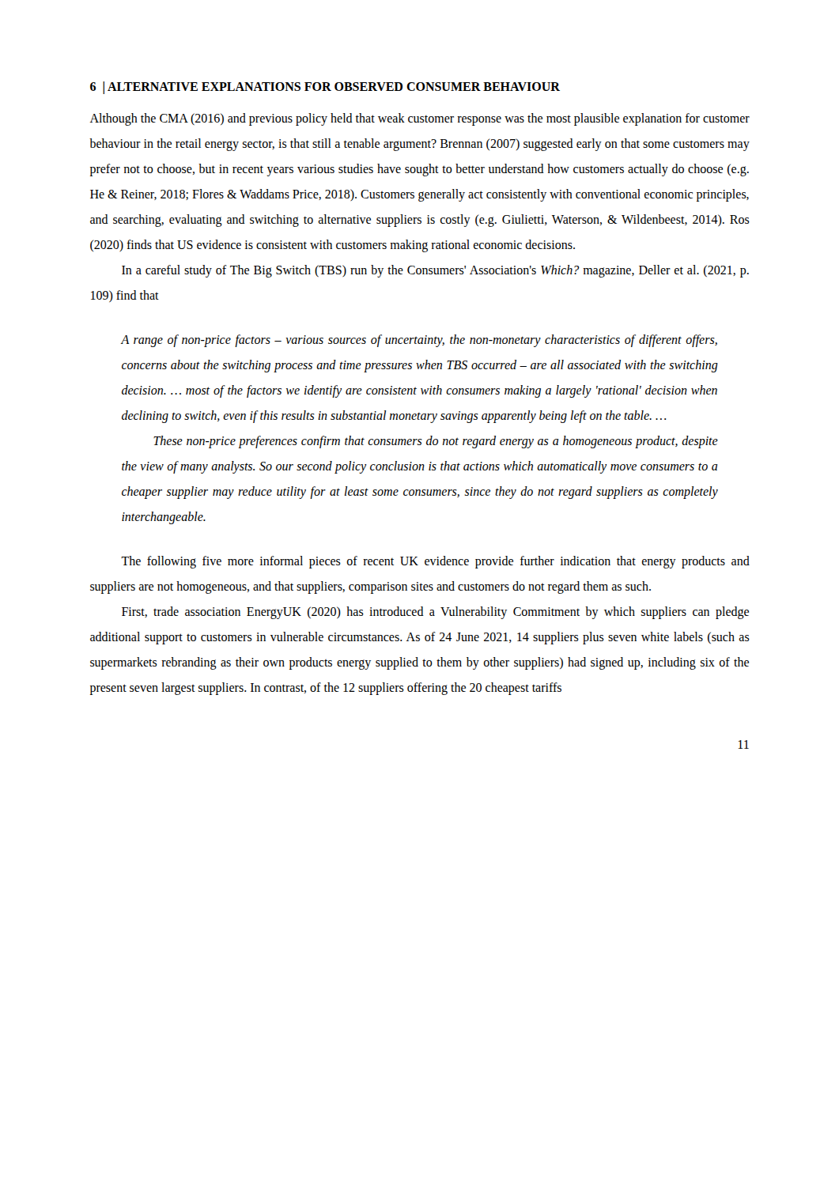6 | ALTERNATIVE EXPLANATIONS FOR OBSERVED CONSUMER BEHAVIOUR
Although the CMA (2016) and previous policy held that weak customer response was the most plausible explanation for customer behaviour in the retail energy sector, is that still a tenable argument? Brennan (2007) suggested early on that some customers may prefer not to choose, but in recent years various studies have sought to better understand how customers actually do choose (e.g. He & Reiner, 2018; Flores & Waddams Price, 2018). Customers generally act consistently with conventional economic principles, and searching, evaluating and switching to alternative suppliers is costly (e.g. Giulietti, Waterson, & Wildenbeest, 2014). Ros (2020) finds that US evidence is consistent with customers making rational economic decisions.
In a careful study of The Big Switch (TBS) run by the Consumers' Association's Which? magazine, Deller et al. (2021, p. 109) find that
A range of non-price factors – various sources of uncertainty, the non-monetary characteristics of different offers, concerns about the switching process and time pressures when TBS occurred – are all associated with the switching decision. … most of the factors we identify are consistent with consumers making a largely 'rational' decision when declining to switch, even if this results in substantial monetary savings apparently being left on the table. …
These non-price preferences confirm that consumers do not regard energy as a homogeneous product, despite the view of many analysts. So our second policy conclusion is that actions which automatically move consumers to a cheaper supplier may reduce utility for at least some consumers, since they do not regard suppliers as completely interchangeable.
The following five more informal pieces of recent UK evidence provide further indication that energy products and suppliers are not homogeneous, and that suppliers, comparison sites and customers do not regard them as such.
First, trade association EnergyUK (2020) has introduced a Vulnerability Commitment by which suppliers can pledge additional support to customers in vulnerable circumstances. As of 24 June 2021, 14 suppliers plus seven white labels (such as supermarkets rebranding as their own products energy supplied to them by other suppliers) had signed up, including six of the present seven largest suppliers. In contrast, of the 12 suppliers offering the 20 cheapest tariffs
11